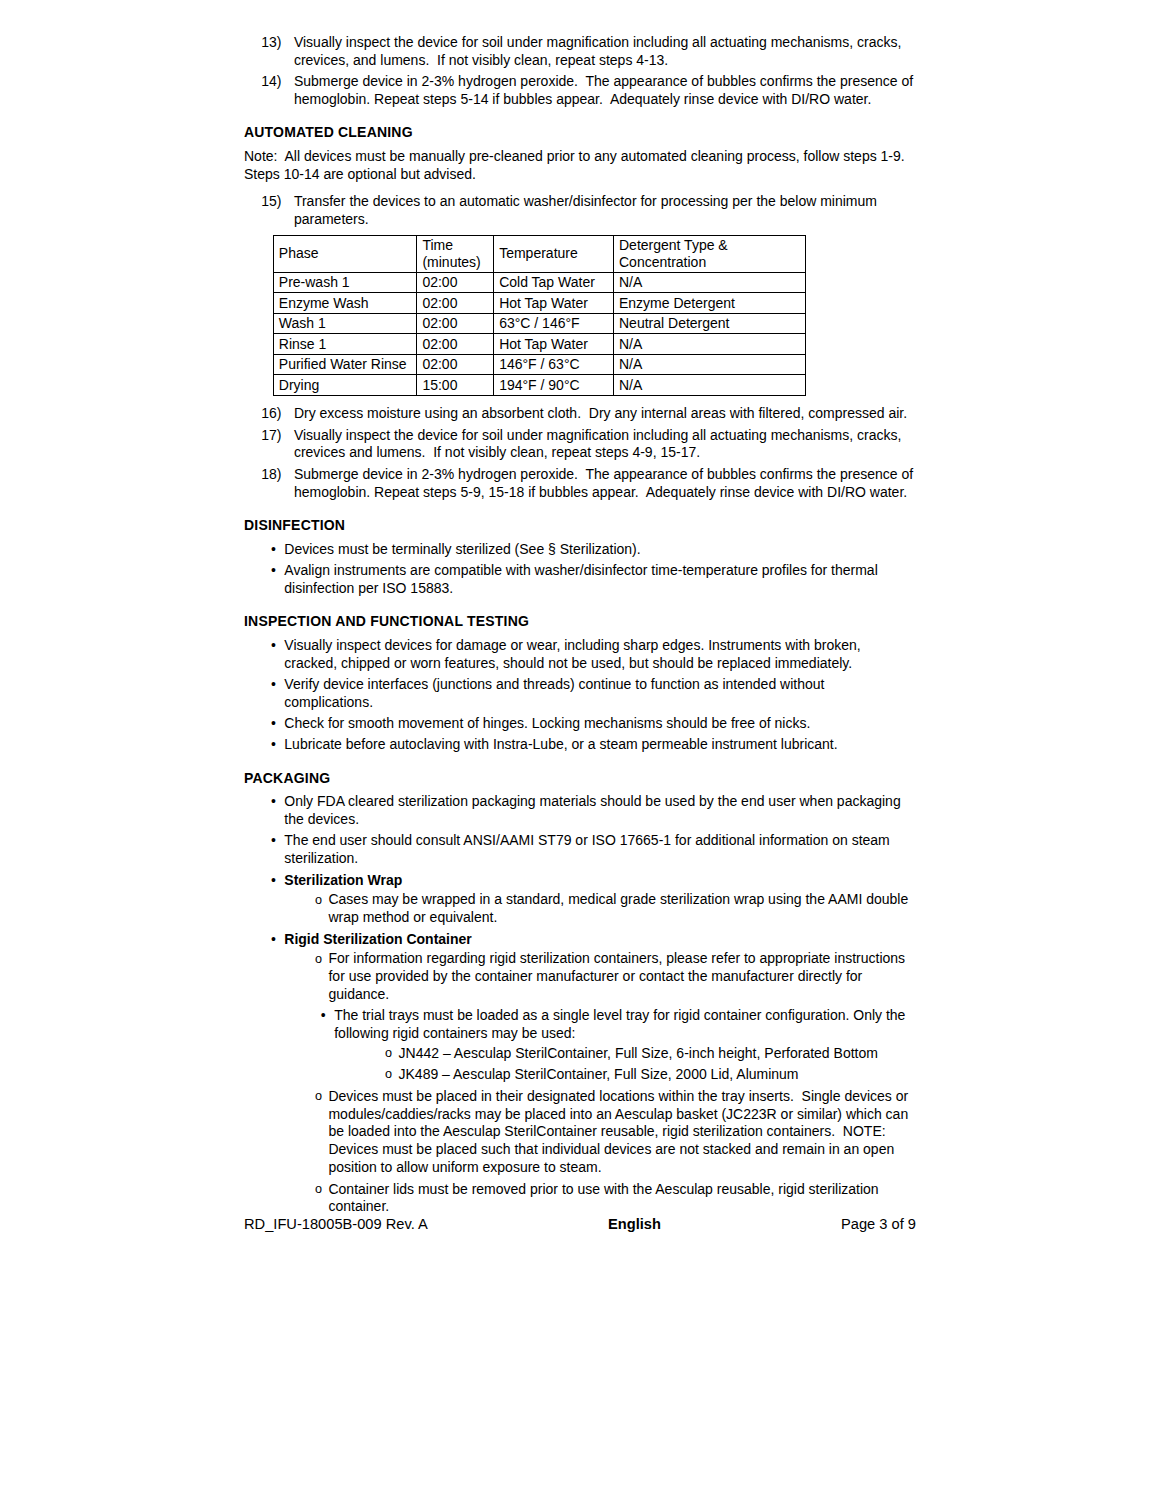13)
Visually inspect the device for soil under magnification including all actuating mechanisms, cracks, crevices, and lumens. If not visibly clean, repeat steps 4-13.
14)
Submerge device in 2-3% hydrogen peroxide. The appearance of bubbles confirms the presence of hemoglobin. Repeat steps 5-14 if bubbles appear. Adequately rinse device with DI/RO water.
AUTOMATED CLEANING
Note: All devices must be manually pre-cleaned prior to any automated cleaning process, follow steps 1-9. Steps 10-14 are optional but advised.
15)
Transfer the devices to an automatic washer/disinfector for processing per the below minimum parameters.
| Phase | Time (minutes) | Temperature | Detergent Type & Concentration |
| --- | --- | --- | --- |
| Pre-wash 1 | 02:00 | Cold Tap Water | N/A |
| Enzyme Wash | 02:00 | Hot Tap Water | Enzyme Detergent |
| Wash 1 | 02:00 | 63°C / 146°F | Neutral Detergent |
| Rinse 1 | 02:00 | Hot Tap Water | N/A |
| Purified Water Rinse | 02:00 | 146°F / 63°C | N/A |
| Drying | 15:00 | 194°F / 90°C | N/A |
16)
Dry excess moisture using an absorbent cloth. Dry any internal areas with filtered, compressed air.
17)
Visually inspect the device for soil under magnification including all actuating mechanisms, cracks, crevices and lumens. If not visibly clean, repeat steps 4-9, 15-17.
18)
Submerge device in 2-3% hydrogen peroxide. The appearance of bubbles confirms the presence of hemoglobin. Repeat steps 5-9, 15-18 if bubbles appear. Adequately rinse device with DI/RO water.
DISINFECTION
Devices must be terminally sterilized (See § Sterilization).
Avalign instruments are compatible with washer/disinfector time-temperature profiles for thermal disinfection per ISO 15883.
INSPECTION AND FUNCTIONAL TESTING
Visually inspect devices for damage or wear, including sharp edges. Instruments with broken, cracked, chipped or worn features, should not be used, but should be replaced immediately.
Verify device interfaces (junctions and threads) continue to function as intended without complications.
Check for smooth movement of hinges. Locking mechanisms should be free of nicks.
Lubricate before autoclaving with Instra-Lube, or a steam permeable instrument lubricant.
PACKAGING
Only FDA cleared sterilization packaging materials should be used by the end user when packaging the devices.
The end user should consult ANSI/AAMI ST79 or ISO 17665-1 for additional information on steam sterilization.
Sterilization Wrap
Cases may be wrapped in a standard, medical grade sterilization wrap using the AAMI double wrap method or equivalent.
Rigid Sterilization Container
For information regarding rigid sterilization containers, please refer to appropriate instructions for use provided by the container manufacturer or contact the manufacturer directly for guidance.
The trial trays must be loaded as a single level tray for rigid container configuration. Only the following rigid containers may be used:
JN442 – Aesculap SterilContainer, Full Size, 6-inch height, Perforated Bottom
JK489 – Aesculap SterilContainer, Full Size, 2000 Lid, Aluminum
Devices must be placed in their designated locations within the tray inserts. Single devices or modules/caddies/racks may be placed into an Aesculap basket (JC223R or similar) which can be loaded into the Aesculap SterilContainer reusable, rigid sterilization containers. NOTE: Devices must be placed such that individual devices are not stacked and remain in an open position to allow uniform exposure to steam.
Container lids must be removed prior to use with the Aesculap reusable, rigid sterilization container.
RD_IFU-18005B-009 Rev. A
English
Page 3 of 9